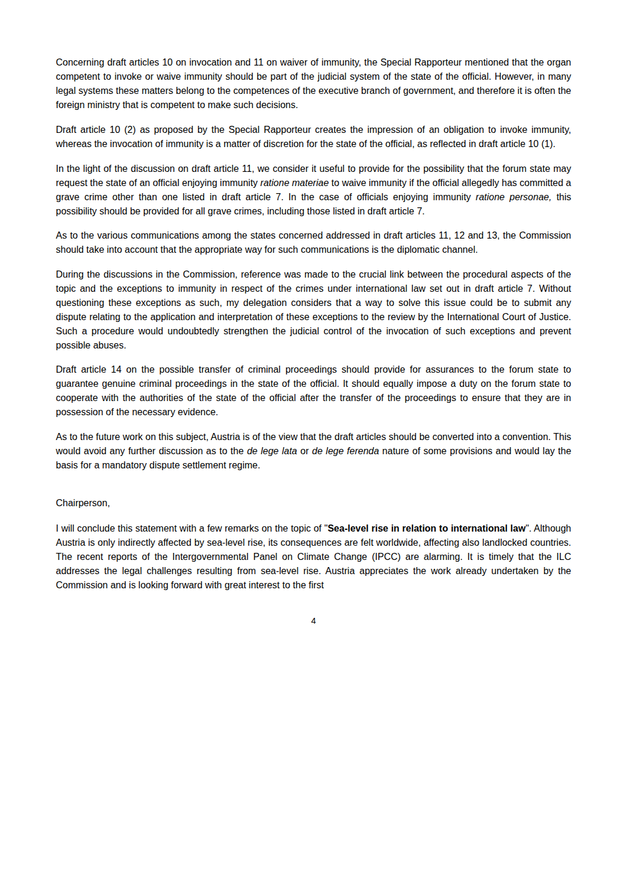Concerning draft articles 10 on invocation and 11 on waiver of immunity, the Special Rapporteur mentioned that the organ competent to invoke or waive immunity should be part of the judicial system of the state of the official. However, in many legal systems these matters belong to the competences of the executive branch of government, and therefore it is often the foreign ministry that is competent to make such decisions.
Draft article 10 (2) as proposed by the Special Rapporteur creates the impression of an obligation to invoke immunity, whereas the invocation of immunity is a matter of discretion for the state of the official, as reflected in draft article 10 (1).
In the light of the discussion on draft article 11, we consider it useful to provide for the possibility that the forum state may request the state of an official enjoying immunity ratione materiae to waive immunity if the official allegedly has committed a grave crime other than one listed in draft article 7. In the case of officials enjoying immunity ratione personae, this possibility should be provided for all grave crimes, including those listed in draft article 7.
As to the various communications among the states concerned addressed in draft articles 11, 12 and 13, the Commission should take into account that the appropriate way for such communications is the diplomatic channel.
During the discussions in the Commission, reference was made to the crucial link between the procedural aspects of the topic and the exceptions to immunity in respect of the crimes under international law set out in draft article 7. Without questioning these exceptions as such, my delegation considers that a way to solve this issue could be to submit any dispute relating to the application and interpretation of these exceptions to the review by the International Court of Justice. Such a procedure would undoubtedly strengthen the judicial control of the invocation of such exceptions and prevent possible abuses.
Draft article 14 on the possible transfer of criminal proceedings should provide for assurances to the forum state to guarantee genuine criminal proceedings in the state of the official. It should equally impose a duty on the forum state to cooperate with the authorities of the state of the official after the transfer of the proceedings to ensure that they are in possession of the necessary evidence.
As to the future work on this subject, Austria is of the view that the draft articles should be converted into a convention. This would avoid any further discussion as to the de lege lata or de lege ferenda nature of some provisions and would lay the basis for a mandatory dispute settlement regime.
Chairperson,
I will conclude this statement with a few remarks on the topic of "Sea-level rise in relation to international law". Although Austria is only indirectly affected by sea-level rise, its consequences are felt worldwide, affecting also landlocked countries. The recent reports of the Intergovernmental Panel on Climate Change (IPCC) are alarming. It is timely that the ILC addresses the legal challenges resulting from sea-level rise. Austria appreciates the work already undertaken by the Commission and is looking forward with great interest to the first
4